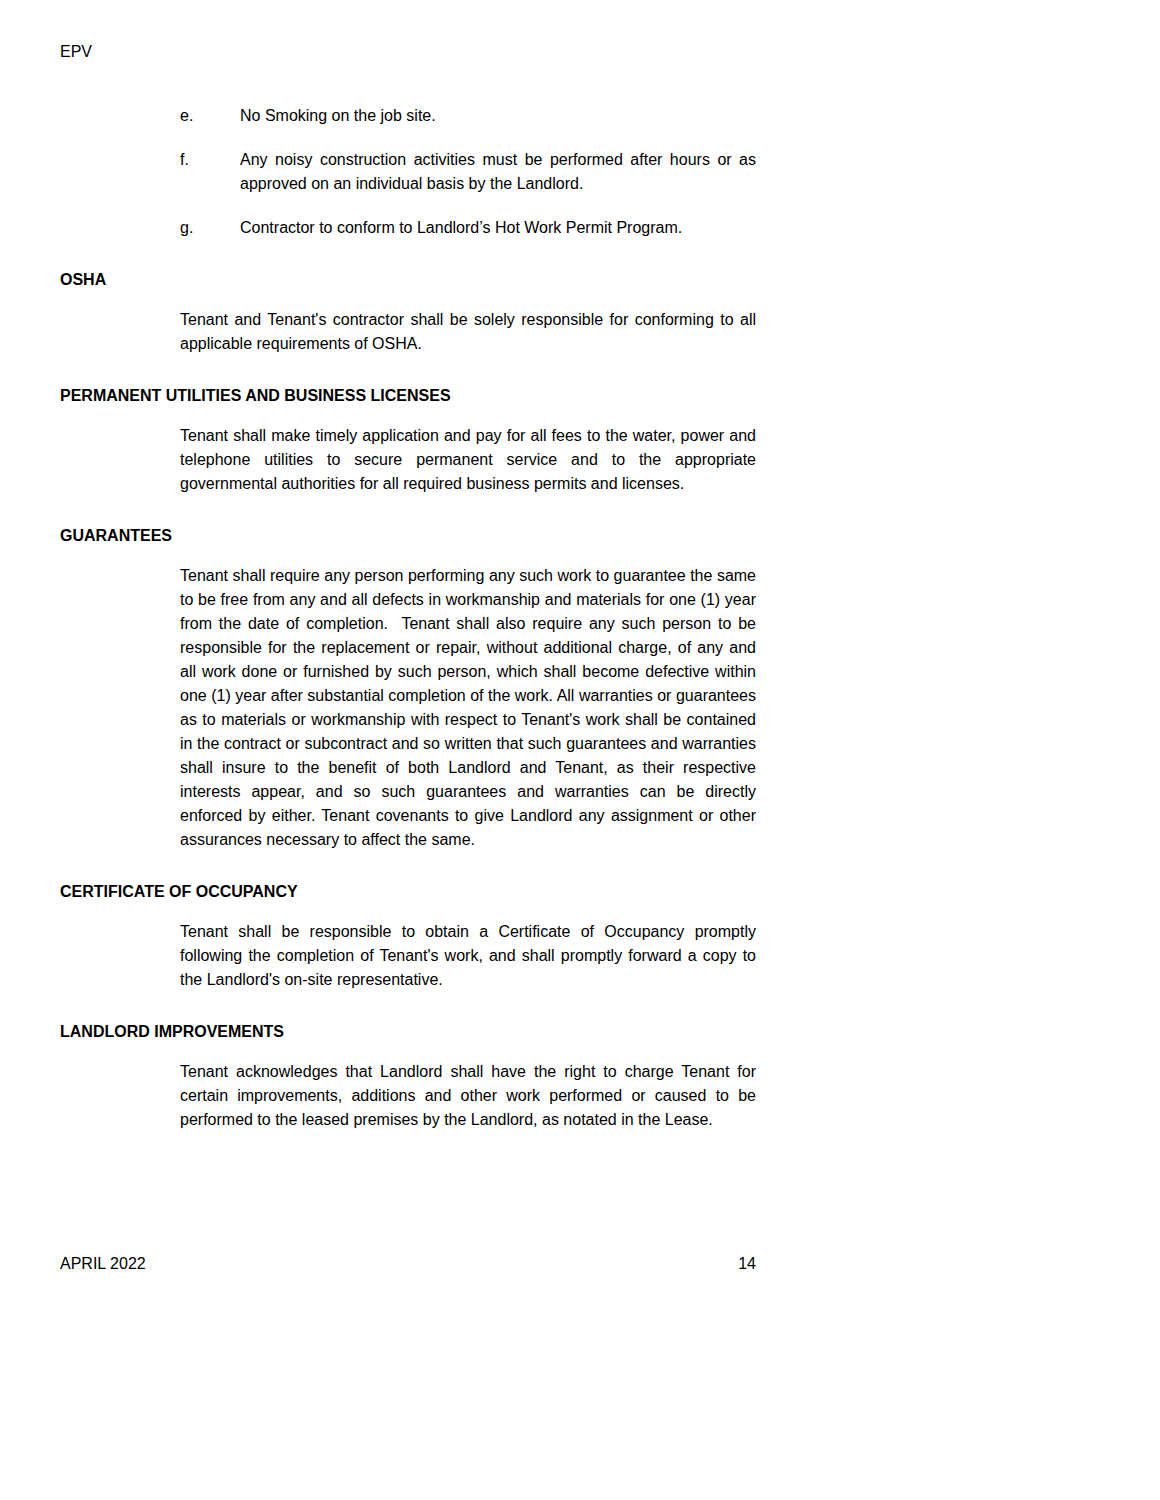EPV
e.
No Smoking on the job site.
f.
Any noisy construction activities must be performed after hours or as approved on an individual basis by the Landlord.
g.
Contractor to conform to Landlord’s Hot Work Permit Program.
OSHA
Tenant and Tenant's contractor shall be solely responsible for conforming to all applicable requirements of OSHA.
PERMANENT UTILITIES AND BUSINESS LICENSES
Tenant shall make timely application and pay for all fees to the water, power and telephone utilities to secure permanent service and to the appropriate governmental authorities for all required business permits and licenses.
GUARANTEES
Tenant shall require any person performing any such work to guarantee the same to be free from any and all defects in workmanship and materials for one (1) year from the date of completion. Tenant shall also require any such person to be responsible for the replacement or repair, without additional charge, of any and all work done or furnished by such person, which shall become defective within one (1) year after substantial completion of the work. All warranties or guarantees as to materials or workmanship with respect to Tenant's work shall be contained in the contract or subcontract and so written that such guarantees and warranties shall insure to the benefit of both Landlord and Tenant, as their respective interests appear, and so such guarantees and warranties can be directly enforced by either. Tenant covenants to give Landlord any assignment or other assurances necessary to affect the same.
CERTIFICATE OF OCCUPANCY
Tenant shall be responsible to obtain a Certificate of Occupancy promptly following the completion of Tenant's work, and shall promptly forward a copy to the Landlord's on-site representative.
LANDLORD IMPROVEMENTS
Tenant acknowledges that Landlord shall have the right to charge Tenant for certain improvements, additions and other work performed or caused to be performed to the leased premises by the Landlord, as notated in the Lease.
APRIL 2022 14